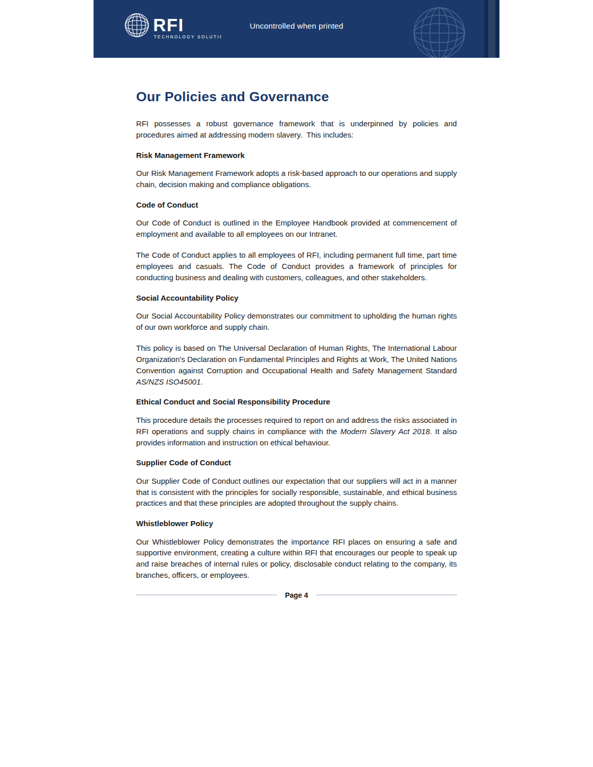RFI TECHNOLOGY SOLUTIONS
Uncontrolled when printed
Our Policies and Governance
RFI possesses a robust governance framework that is underpinned by policies and procedures aimed at addressing modern slavery. This includes:
Risk Management Framework
Our Risk Management Framework adopts a risk-based approach to our operations and supply chain, decision making and compliance obligations.
Code of Conduct
Our Code of Conduct is outlined in the Employee Handbook provided at commencement of employment and available to all employees on our Intranet.
The Code of Conduct applies to all employees of RFI, including permanent full time, part time employees and casuals. The Code of Conduct provides a framework of principles for conducting business and dealing with customers, colleagues, and other stakeholders.
Social Accountability Policy
Our Social Accountability Policy demonstrates our commitment to upholding the human rights of our own workforce and supply chain.
This policy is based on The Universal Declaration of Human Rights, The International Labour Organization's Declaration on Fundamental Principles and Rights at Work, The United Nations Convention against Corruption and Occupational Health and Safety Management Standard AS/NZS ISO45001.
Ethical Conduct and Social Responsibility Procedure
This procedure details the processes required to report on and address the risks associated in RFI operations and supply chains in compliance with the Modern Slavery Act 2018. It also provides information and instruction on ethical behaviour.
Supplier Code of Conduct
Our Supplier Code of Conduct outlines our expectation that our suppliers will act in a manner that is consistent with the principles for socially responsible, sustainable, and ethical business practices and that these principles are adopted throughout the supply chains.
Whistleblower Policy
Our Whistleblower Policy demonstrates the importance RFI places on ensuring a safe and supportive environment, creating a culture within RFI that encourages our people to speak up and raise breaches of internal rules or policy, disclosable conduct relating to the company, its branches, officers, or employees.
Page 4